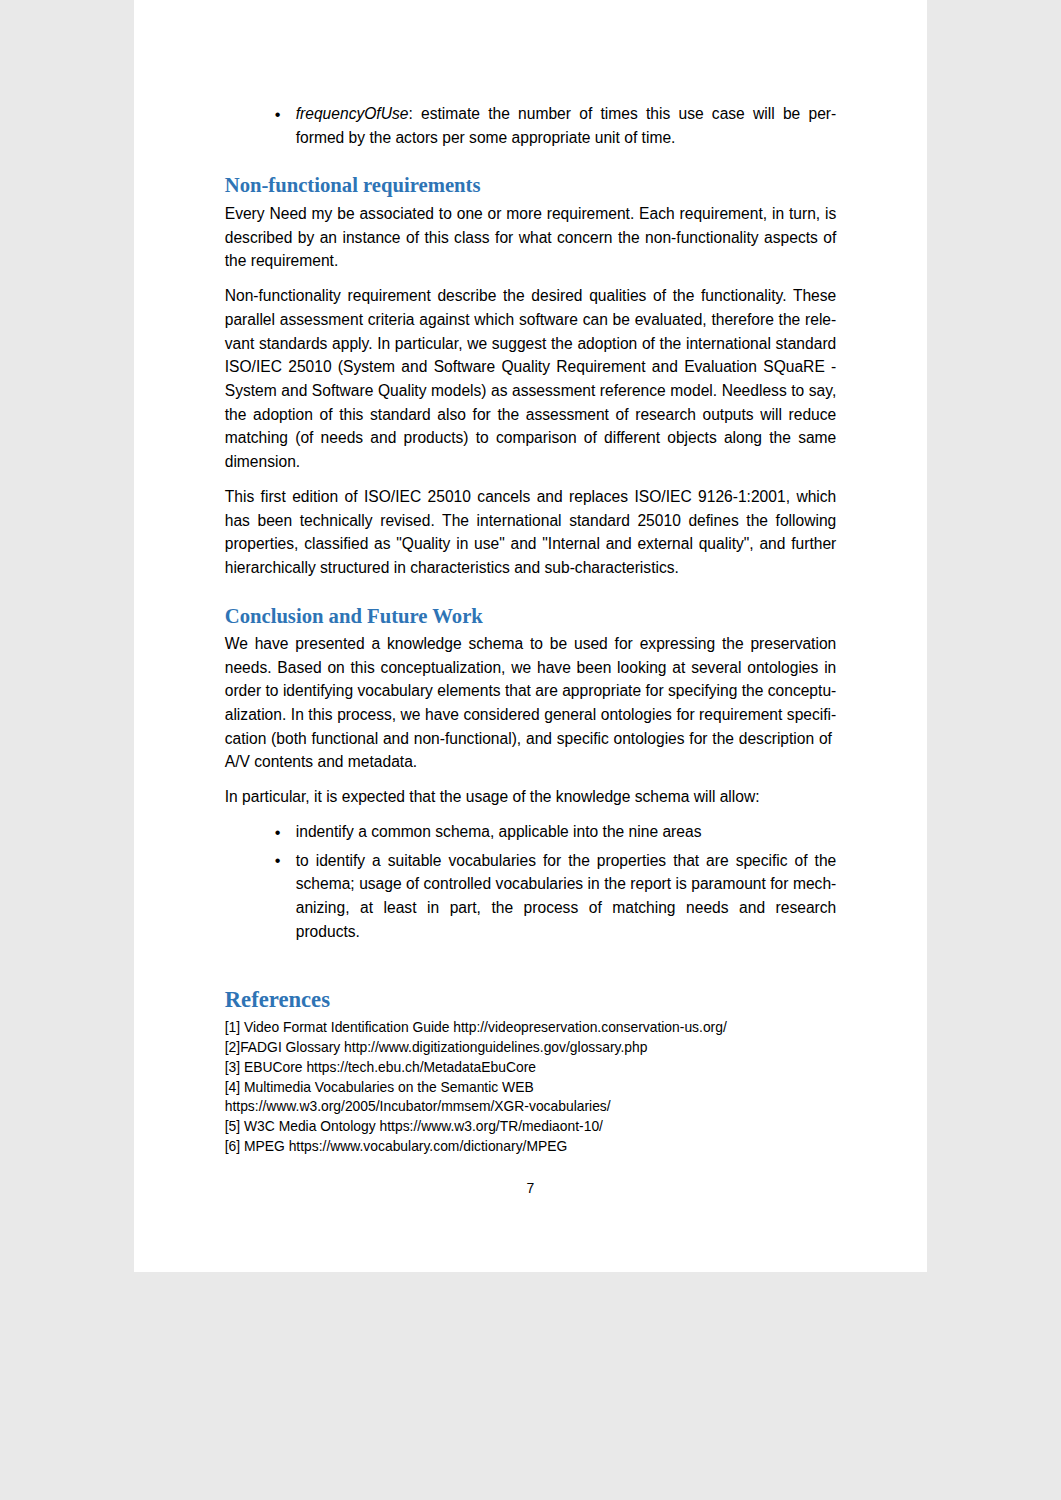frequencyOfUse: estimate the number of times this use case will be performed by the actors per some appropriate unit of time.
Non-functional requirements
Every Need my be associated to one or more requirement. Each requirement, in turn, is described by an instance of this class for what concern the non-functionality aspects of the requirement.
Non-functionality requirement describe the desired qualities of the functionality. These parallel assessment criteria against which software can be evaluated, therefore the relevant standards apply. In particular, we suggest the adoption of the international standard ISO/IEC 25010 (System and Software Quality Requirement and Evaluation SQuaRE - System and Software Quality models) as assessment reference model. Needless to say, the adoption of this standard also for the assessment of research outputs will reduce matching (of needs and products) to comparison of different objects along the same dimension.
This first edition of ISO/IEC 25010 cancels and replaces ISO/IEC 9126-1:2001, which has been technically revised. The international standard 25010 defines the following properties, classified as "Quality in use" and "Internal and external quality", and further hierarchically structured in characteristics and sub-characteristics.
Conclusion and Future Work
We have presented a knowledge schema to be used for expressing the preservation needs. Based on this conceptualization, we have been looking at several ontologies in order to identifying vocabulary elements that are appropriate for specifying the conceptualization. In this process, we have considered general ontologies for requirement specification (both functional and non-functional), and specific ontologies for the description of A/V contents and metadata.
In particular, it is expected that the usage of the knowledge schema will allow:
indentify a common schema, applicable into the nine areas
to identify a suitable vocabularies for the properties that are specific of the schema; usage of controlled vocabularies in the report is paramount for mechanizing, at least in part, the process of matching needs and research products.
References
[1] Video Format Identification Guide http://videopreservation.conservation-us.org/
[2]FADGI Glossary http://www.digitizationguidelines.gov/glossary.php
[3] EBUCore https://tech.ebu.ch/MetadataEbuCore
[4] Multimedia Vocabularies on the Semantic WEB https://www.w3.org/2005/Incubator/mmsem/XGR-vocabularies/
[5] W3C Media Ontology https://www.w3.org/TR/mediaont-10/
[6] MPEG https://www.vocabulary.com/dictionary/MPEG
7